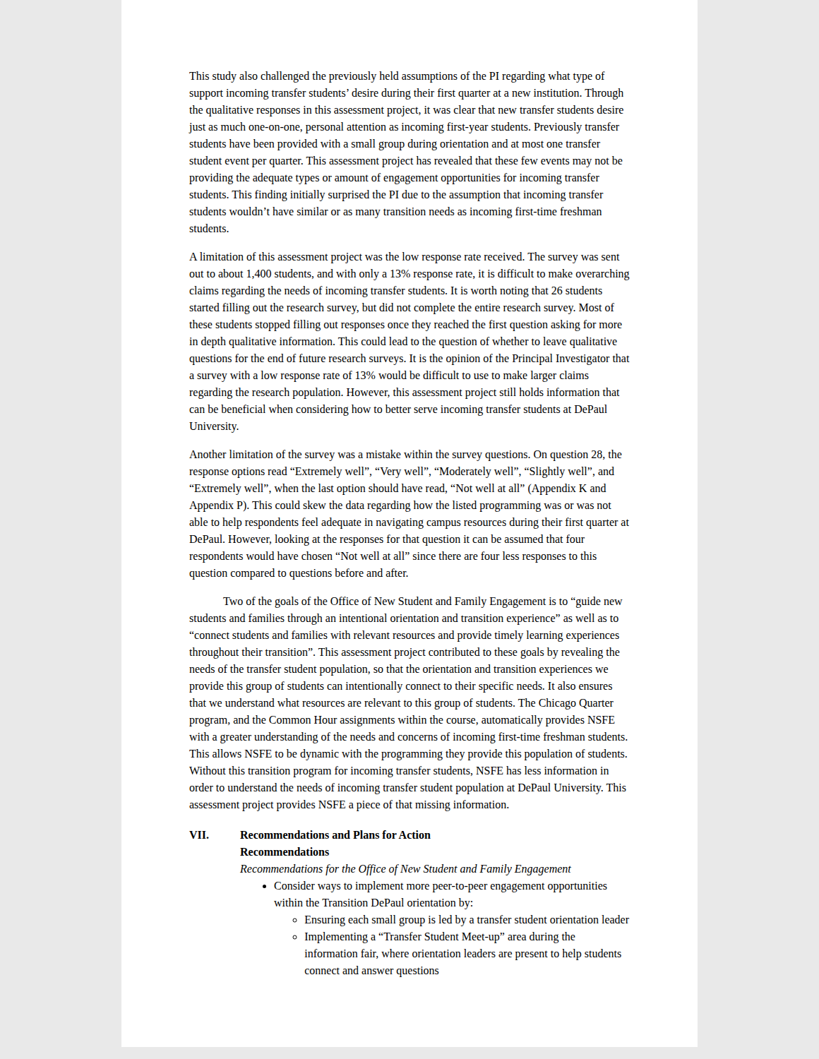This study also challenged the previously held assumptions of the PI regarding what type of support incoming transfer students’ desire during their first quarter at a new institution. Through the qualitative responses in this assessment project, it was clear that new transfer students desire just as much one-on-one, personal attention as incoming first-year students. Previously transfer students have been provided with a small group during orientation and at most one transfer student event per quarter. This assessment project has revealed that these few events may not be providing the adequate types or amount of engagement opportunities for incoming transfer students. This finding initially surprised the PI due to the assumption that incoming transfer students wouldn’t have similar or as many transition needs as incoming first-time freshman students.
A limitation of this assessment project was the low response rate received. The survey was sent out to about 1,400 students, and with only a 13% response rate, it is difficult to make overarching claims regarding the needs of incoming transfer students. It is worth noting that 26 students started filling out the research survey, but did not complete the entire research survey. Most of these students stopped filling out responses once they reached the first question asking for more in depth qualitative information. This could lead to the question of whether to leave qualitative questions for the end of future research surveys. It is the opinion of the Principal Investigator that a survey with a low response rate of 13% would be difficult to use to make larger claims regarding the research population. However, this assessment project still holds information that can be beneficial when considering how to better serve incoming transfer students at DePaul University.
Another limitation of the survey was a mistake within the survey questions. On question 28, the response options read “Extremely well”, “Very well”, “Moderately well”, “Slightly well”, and “Extremely well”, when the last option should have read, “Not well at all” (Appendix K and Appendix P). This could skew the data regarding how the listed programming was or was not able to help respondents feel adequate in navigating campus resources during their first quarter at DePaul. However, looking at the responses for that question it can be assumed that four respondents would have chosen “Not well at all” since there are four less responses to this question compared to questions before and after.
Two of the goals of the Office of New Student and Family Engagement is to “guide new students and families through an intentional orientation and transition experience” as well as to “connect students and families with relevant resources and provide timely learning experiences throughout their transition”. This assessment project contributed to these goals by revealing the needs of the transfer student population, so that the orientation and transition experiences we provide this group of students can intentionally connect to their specific needs. It also ensures that we understand what resources are relevant to this group of students. The Chicago Quarter program, and the Common Hour assignments within the course, automatically provides NSFE with a greater understanding of the needs and concerns of incoming first-time freshman students. This allows NSFE to be dynamic with the programming they provide this population of students. Without this transition program for incoming transfer students, NSFE has less information in order to understand the needs of incoming transfer student population at DePaul University. This assessment project provides NSFE a piece of that missing information.
VII. Recommendations and Plans for Action
Recommendations
Recommendations for the Office of New Student and Family Engagement
Consider ways to implement more peer-to-peer engagement opportunities within the Transition DePaul orientation by:
Ensuring each small group is led by a transfer student orientation leader
Implementing a “Transfer Student Meet-up” area during the information fair, where orientation leaders are present to help students connect and answer questions